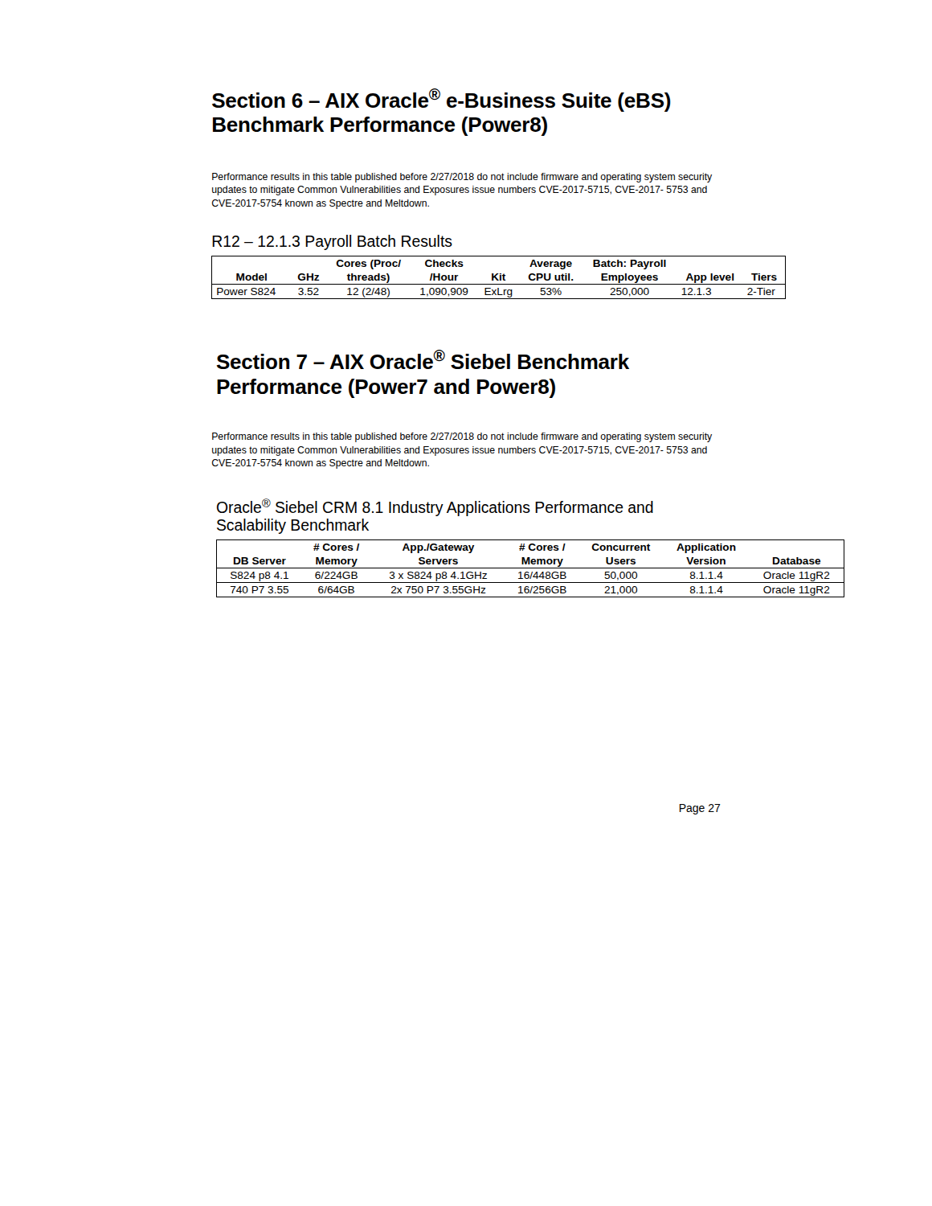Section 6 – AIX Oracle® e-Business Suite (eBS) Benchmark Performance (Power8)
Performance results in this table published before 2/27/2018 do not include firmware and operating system security updates to mitigate Common Vulnerabilities and Exposures issue numbers CVE-2017-5715, CVE-2017- 5753 and CVE-2017-5754 known as Spectre and Meltdown.
R12 – 12.1.3 Payroll Batch Results
| | | Cores (Proc/ | Checks | | Average | Batch: Payroll | | Tiers |
| --- | --- | --- | --- | --- | --- | --- | --- | --- |
| Model | GHz | threads) | /Hour | Kit | CPU util. | Employees | App level |
| Power S824 | 3.52 | 12 (2/48) | 1,090,909 | ExLrg | 53% | 250,000 | 12.1.3 | 2-Tier |
Section 7 – AIX Oracle® Siebel Benchmark Performance (Power7 and Power8)
Performance results in this table published before 2/27/2018 do not include firmware and operating system security updates to mitigate Common Vulnerabilities and Exposures issue numbers CVE-2017-5715, CVE-2017- 5753 and CVE-2017-5754 known as Spectre and Meltdown.
Oracle® Siebel CRM 8.1 Industry Applications Performance and Scalability Benchmark
| | # Cores / | App./Gateway | # Cores / | Concurrent | Application | |
| --- | --- | --- | --- | --- | --- | --- |
| DB Server | Memory | Servers | Memory | Users | Version | Database |
| S824 p8 4.1 | 6/224GB | 3 x S824 p8 4.1GHz | 16/448GB | 50,000 | 8.1.1.4 | Oracle 11gR2 |
| 740 P7 3.55 | 6/64GB | 2x 750 P7 3.55GHz | 16/256GB | 21,000 | 8.1.1.4 | Oracle 11gR2 |
Page 27